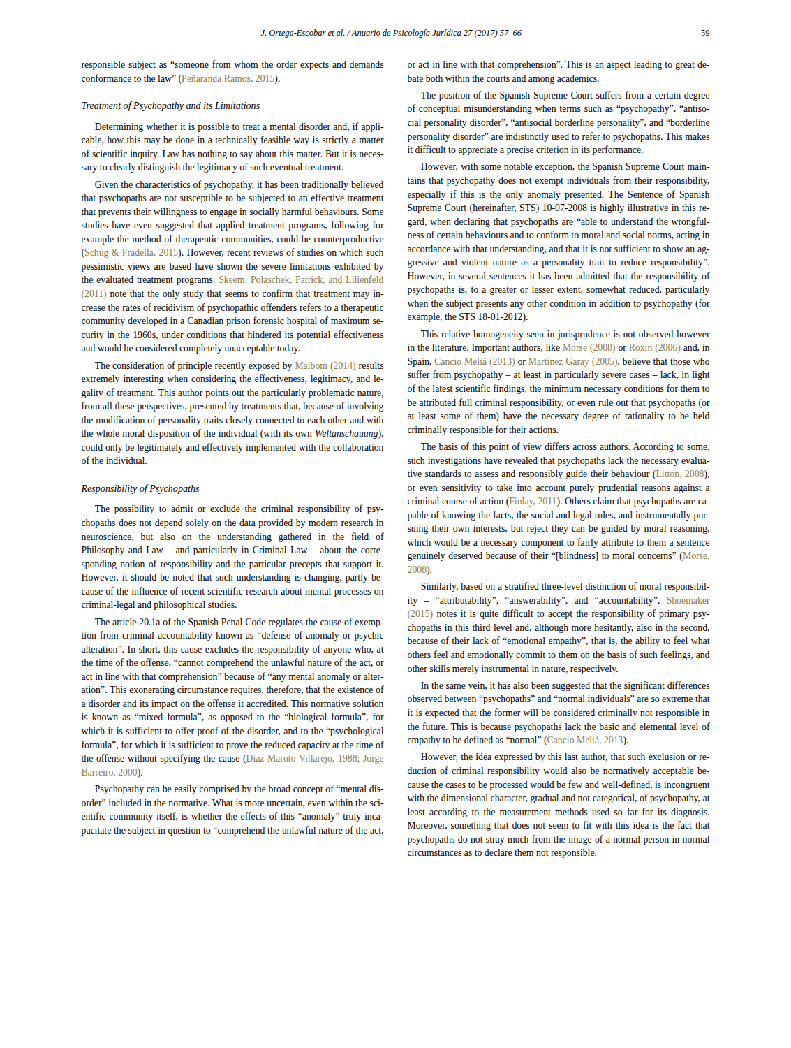J. Ortega-Escobar et al. / Anuario de Psicología Jurídica 27 (2017) 57–66
59
responsible subject as “someone from whom the order expects and demands conformance to the law” (Peñaranda Ramos, 2015).
Treatment of Psychopathy and its Limitations
Determining whether it is possible to treat a mental disorder and, if applicable, how this may be done in a technically feasible way is strictly a matter of scientific inquiry. Law has nothing to say about this matter. But it is necessary to clearly distinguish the legitimacy of such eventual treatment.
Given the characteristics of psychopathy, it has been traditionally believed that psychopaths are not susceptible to be subjected to an effective treatment that prevents their willingness to engage in socially harmful behaviours. Some studies have even suggested that applied treatment programs, following for example the method of therapeutic communities, could be counterproductive (Schug & Fradella, 2015). However, recent reviews of studies on which such pessimistic views are based have shown the severe limitations exhibited by the evaluated treatment programs. Skeem, Polaschek, Patrick, and Lilienfeld (2011) note that the only study that seems to confirm that treatment may increase the rates of recidivism of psychopathic offenders refers to a therapeutic community developed in a Canadian prison forensic hospital of maximum security in the 1960s, under conditions that hindered its potential effectiveness and would be considered completely unacceptable today.
The consideration of principle recently exposed by Maibom (2014) results extremely interesting when considering the effectiveness, legitimacy, and legality of treatment. This author points out the particularly problematic nature, from all these perspectives, presented by treatments that, because of involving the modification of personality traits closely connected to each other and with the whole moral disposition of the individual (with its own Weltanschauung), could only be legitimately and effectively implemented with the collaboration of the individual.
Responsibility of Psychopaths
The possibility to admit or exclude the criminal responsibility of psychopaths does not depend solely on the data provided by modern research in neuroscience, but also on the understanding gathered in the field of Philosophy and Law – and particularly in Criminal Law – about the corresponding notion of responsibility and the particular precepts that support it. However, it should be noted that such understanding is changing, partly because of the influence of recent scientific research about mental processes on criminal-legal and philosophical studies.
The article 20.1a of the Spanish Penal Code regulates the cause of exemption from criminal accountability known as “defense of anomaly or psychic alteration”. In short, this cause excludes the responsibility of anyone who, at the time of the offense, “cannot comprehend the unlawful nature of the act, or act in line with that comprehension” because of “any mental anomaly or alteration”. This exonerating circumstance requires, therefore, that the existence of a disorder and its impact on the offense it accredited. This normative solution is known as “mixed formula”, as opposed to the “biological formula”, for which it is sufficient to offer proof of the disorder, and to the “psychological formula”, for which it is sufficient to prove the reduced capacity at the time of the offense without specifying the cause (Díaz-Maroto Villarejo, 1988; Jorge Barreiro, 2000).
Psychopathy can be easily comprised by the broad concept of “mental disorder” included in the normative. What is more uncertain, even within the scientific community itself, is whether the effects of this “anomaly” truly incapacitate the subject in question to “comprehend the unlawful nature of the act, or act in line with that comprehension”. This is an aspect leading to great debate both within the courts and among academics.
The position of the Spanish Supreme Court suffers from a certain degree of conceptual misunderstanding when terms such as “psychopathy”, “antisocial personality disorder”, “antisocial borderline personality”, and “borderline personality disorder” are indistinctly used to refer to psychopaths. This makes it difficult to appreciate a precise criterion in its performance.
However, with some notable exception, the Spanish Supreme Court maintains that psychopathy does not exempt individuals from their responsibility, especially if this is the only anomaly presented. The Sentence of Spanish Supreme Court (hereinafter, STS) 10-07-2008 is highly illustrative in this regard, when declaring that psychopaths are “able to understand the wrongfulness of certain behaviours and to conform to moral and social norms, acting in accordance with that understanding, and that it is not sufficient to show an aggressive and violent nature as a personality trait to reduce responsibility”. However, in several sentences it has been admitted that the responsibility of psychopaths is, to a greater or lesser extent, somewhat reduced, particularly when the subject presents any other condition in addition to psychopathy (for example, the STS 18-01-2012).
This relative homogeneity seen in jurisprudence is not observed however in the literature. Important authors, like Morse (2008) or Roxin (2006) and, in Spain, Cancio Meliá (2013) or Martínez Garay (2005), believe that those who suffer from psychopathy – at least in particularly severe cases – lack, in light of the latest scientific findings, the minimum necessary conditions for them to be attributed full criminal responsibility, or even rule out that psychopaths (or at least some of them) have the necessary degree of rationality to be held criminally responsible for their actions.
The basis of this point of view differs across authors. According to some, such investigations have revealed that psychopaths lack the necessary evaluative standards to assess and responsibly guide their behaviour (Litton, 2008), or even sensitivity to take into account purely prudential reasons against a criminal course of action (Finlay, 2011). Others claim that psychopaths are capable of knowing the facts, the social and legal rules, and instrumentally pursuing their own interests, but reject they can be guided by moral reasoning, which would be a necessary component to fairly attribute to them a sentence genuinely deserved because of their “[blindness] to moral concerns” (Morse, 2008).
Similarly, based on a stratified three-level distinction of moral responsibility – “attributability”, “answerability”, and “accountability”, Shoemaker (2015) notes it is quite difficult to accept the responsibility of primary psychopaths in this third level and, although more hesitantly, also in the second, because of their lack of “emotional empathy”, that is, the ability to feel what others feel and emotionally commit to them on the basis of such feelings, and other skills merely instrumental in nature, respectively.
In the same vein, it has also been suggested that the significant differences observed between “psychopaths” and “normal individuals” are so extreme that it is expected that the former will be considered criminally not responsible in the future. This is because psychopaths lack the basic and elemental level of empathy to be defined as “normal” (Cancio Meliá, 2013).
However, the idea expressed by this last author, that such exclusion or reduction of criminal responsibility would also be normatively acceptable because the cases to be processed would be few and well-defined, is incongruent with the dimensional character, gradual and not categorical, of psychopathy, at least according to the measurement methods used so far for its diagnosis. Moreover, something that does not seem to fit with this idea is the fact that psychopaths do not stray much from the image of a normal person in normal circumstances as to declare them not responsible.